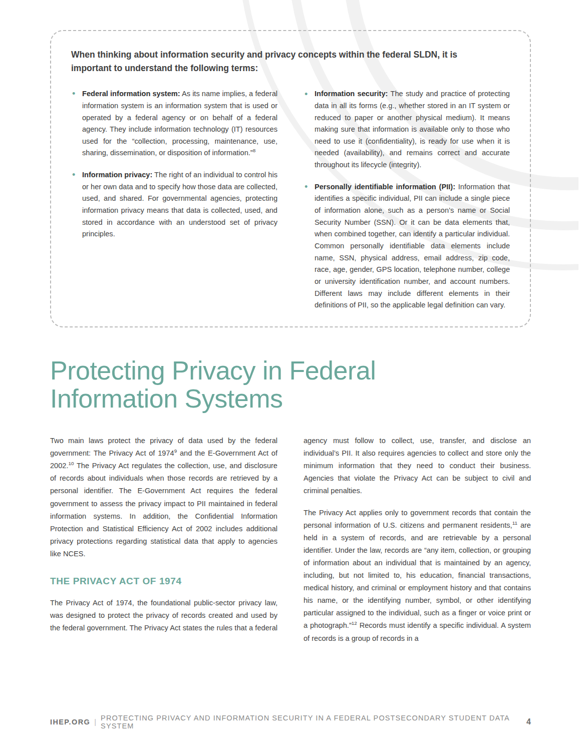When thinking about information security and privacy concepts within the federal SLDN, it is important to understand the following terms:
Federal information system: As its name implies, a federal information system is an information system that is used or operated by a federal agency or on behalf of a federal agency. They include information technology (IT) resources used for the “collection, processing, maintenance, use, sharing, dissemination, or disposition of information.”8
Information privacy: The right of an individual to control his or her own data and to specify how those data are collected, used, and shared. For governmental agencies, protecting information privacy means that data is collected, used, and stored in accordance with an understood set of privacy principles.
Information security: The study and practice of protecting data in all its forms (e.g., whether stored in an IT system or reduced to paper or another physical medium). It means making sure that information is available only to those who need to use it (confidentiality), is ready for use when it is needed (availability), and remains correct and accurate throughout its lifecycle (integrity).
Personally identifiable information (PII): Information that identifies a specific individual, PII can include a single piece of information alone, such as a person’s name or Social Security Number (SSN). Or it can be data elements that, when combined together, can identify a particular individual. Common personally identifiable data elements include name, SSN, physical address, email address, zip code, race, age, gender, GPS location, telephone number, college or university identification number, and account numbers. Different laws may include different elements in their definitions of PII, so the applicable legal definition can vary.
Protecting Privacy in Federal
Information Systems
Two main laws protect the privacy of data used by the federal government: The Privacy Act of 19749 and the E-Government Act of 2002.10 The Privacy Act regulates the collection, use, and disclosure of records about individuals when those records are retrieved by a personal identifier. The E-Government Act requires the federal government to assess the privacy impact to PII maintained in federal information systems. In addition, the Confidential Information Protection and Statistical Efficiency Act of 2002 includes additional privacy protections regarding statistical data that apply to agencies like NCES.
The Privacy Act of 1974
The Privacy Act of 1974, the foundational public-sector privacy law, was designed to protect the privacy of records created and used by the federal government. The Privacy Act states the rules that a federal agency must follow to collect, use, transfer, and disclose an individual’s PII. It also requires agencies to collect and store only the minimum information that they need to conduct their business. Agencies that violate the Privacy Act can be subject to civil and criminal penalties.
The Privacy Act applies only to government records that contain the personal information of U.S. citizens and permanent residents,11 are held in a system of records, and are retrievable by a personal identifier. Under the law, records are “any item, collection, or grouping of information about an individual that is maintained by an agency, including, but not limited to, his education, financial transactions, medical history, and criminal or employment history and that contains his name, or the identifying number, symbol, or other identifying particular assigned to the individual, such as a finger or voice print or a photograph.”12 Records must identify a specific individual. A system of records is a group of records in a
IHEP.ORG | Protecting Privacy and Information Security in a Federal Postsecondary Student Data System
4